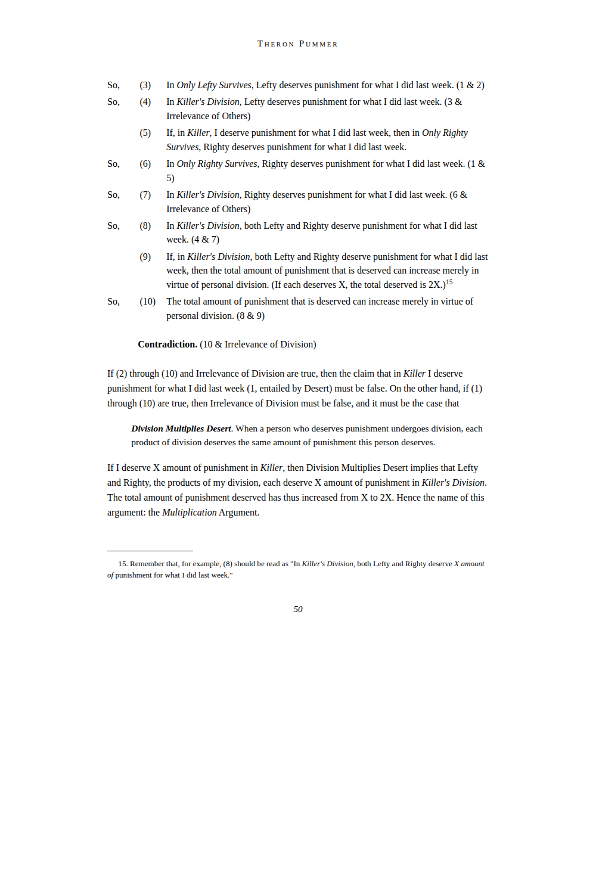Theron Pummer
So, (3) In Only Lefty Survives, Lefty deserves punishment for what I did last week. (1 & 2)
So, (4) In Killer's Division, Lefty deserves punishment for what I did last week. (3 & Irrelevance of Others)
(5) If, in Killer, I deserve punishment for what I did last week, then in Only Righty Survives, Righty deserves punishment for what I did last week.
So, (6) In Only Righty Survives, Righty deserves punishment for what I did last week. (1 & 5)
So, (7) In Killer's Division, Righty deserves punishment for what I did last week. (6 & Irrelevance of Others)
So, (8) In Killer's Division, both Lefty and Righty deserve punishment for what I did last week. (4 & 7)
(9) If, in Killer's Division, both Lefty and Righty deserve punishment for what I did last week, then the total amount of punishment that is deserved can increase merely in virtue of personal division. (If each deserves X, the total deserved is 2X.)15
So, (10) The total amount of punishment that is deserved can increase merely in virtue of personal division. (8 & 9)
Contradiction. (10 & Irrelevance of Division)
If (2) through (10) and Irrelevance of Division are true, then the claim that in Killer I deserve punishment for what I did last week (1, entailed by Desert) must be false. On the other hand, if (1) through (10) are true, then Irrelevance of Division must be false, and it must be the case that
Division Multiplies Desert. When a person who deserves punishment undergoes division, each product of division deserves the same amount of punishment this person deserves.
If I deserve X amount of punishment in Killer, then Division Multiplies Desert implies that Lefty and Righty, the products of my division, each deserve X amount of punishment in Killer's Division. The total amount of punishment deserved has thus increased from X to 2X. Hence the name of this argument: the Multiplication Argument.
15. Remember that, for example, (8) should be read as "In Killer's Division, both Lefty and Righty deserve X amount of punishment for what I did last week."
50